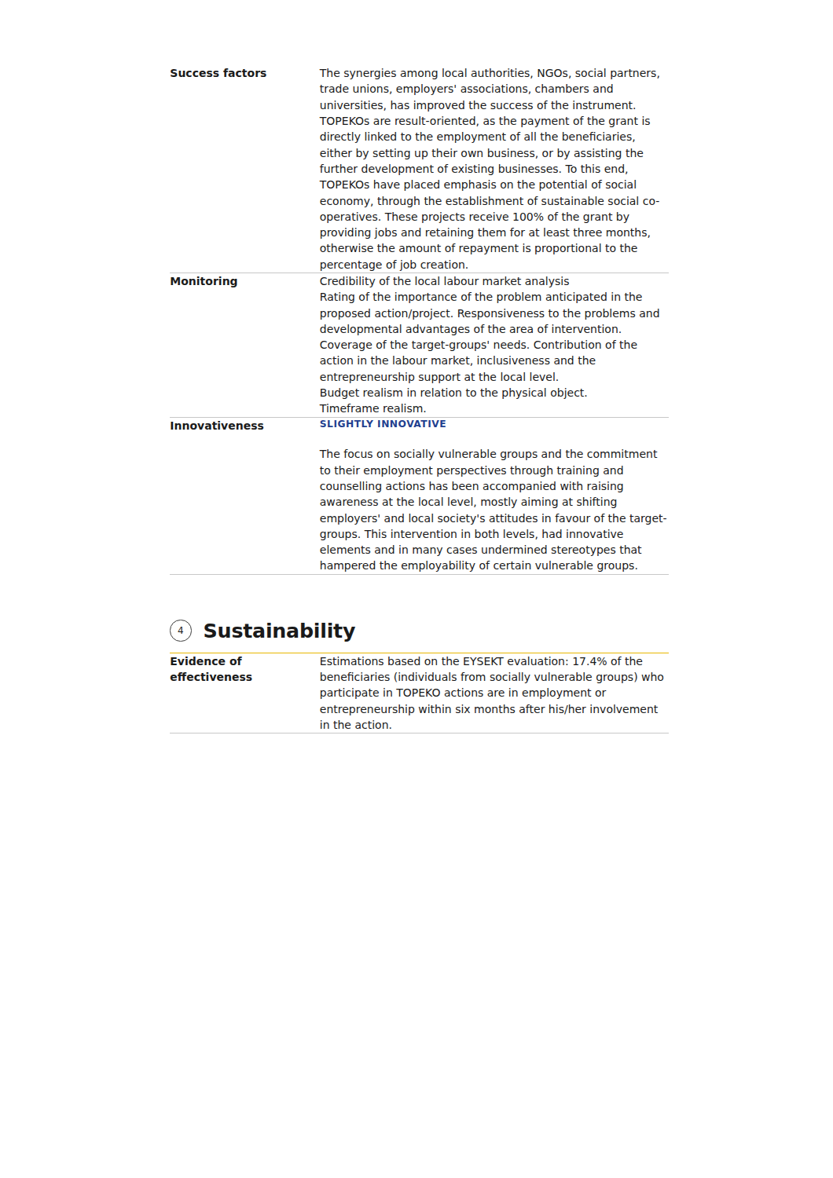| Success factors | The synergies among local authorities, NGOs, social partners, trade unions, employers' associations, chambers and universities, has improved the success of the instrument. TOPEKOs are result-oriented, as the payment of the grant is directly linked to the employment of all the beneficiaries, either by setting up their own business, or by assisting the further development of existing businesses. To this end, TOPEKOs have placed emphasis on the potential of social economy, through the establishment of sustainable social co-operatives. These projects receive 100% of the grant by providing jobs and retaining them for at least three months, otherwise the amount of repayment is proportional to the percentage of job creation. |
| Monitoring | Credibility of the local labour market analysis Rating of the importance of the problem anticipated in the proposed action/project. Responsiveness to the problems and developmental advantages of the area of intervention. Coverage of the target-groups' needs. Contribution of the action in the labour market, inclusiveness and the entrepreneurship support at the local level. Budget realism in relation to the physical object. Timeframe realism. |
| Innovativeness | SLIGHTLY INNOVATIVE The focus on socially vulnerable groups and the commitment to their employment perspectives through training and counselling actions has been accompanied with raising awareness at the local level, mostly aiming at shifting employers' and local society's attitudes in favour of the target-groups. This intervention in both levels, had innovative elements and in many cases undermined stereotypes that hampered the employability of certain vulnerable groups. |
4
Sustainability
| Evidence of effectiveness | Estimations based on the EYSEKT evaluation: 17.4% of the beneficiaries (individuals from socially vulnerable groups) who participate in TOPEKO actions are in employment or entrepreneurship within six months after his/her involvement in the action. |